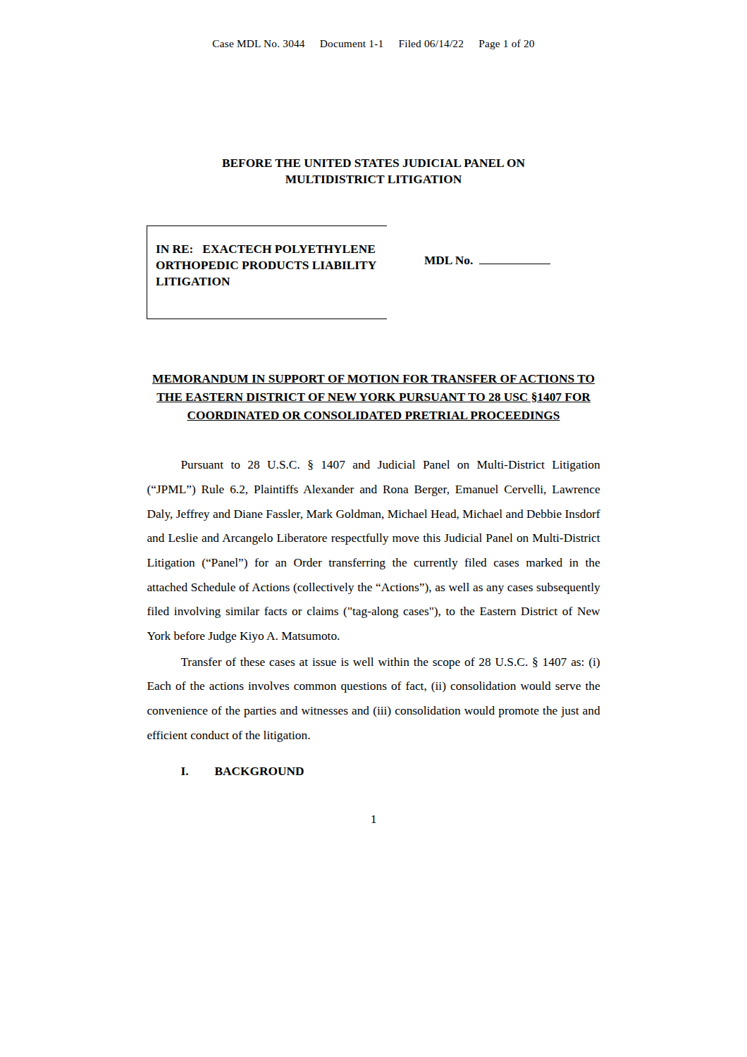Case MDL No. 3044 Document 1-1 Filed 06/14/22 Page 1 of 20
BEFORE THE UNITED STATES JUDICIAL PANEL ON
MULTIDISTRICT LITIGATION
IN RE: EXACTECH POLYETHYLENE ORTHOPEDIC PRODUCTS LIABILITY LITIGATION
MDL No.
MEMORANDUM IN SUPPORT OF MOTION FOR TRANSFER OF ACTIONS TO THE EASTERN DISTRICT OF NEW YORK PURSUANT TO 28 USC §1407 FOR COORDINATED OR CONSOLIDATED PRETRIAL PROCEEDINGS
Pursuant to 28 U.S.C. § 1407 and Judicial Panel on Multi-District Litigation (“JPML”) Rule 6.2, Plaintiffs Alexander and Rona Berger, Emanuel Cervelli, Lawrence Daly, Jeffrey and Diane Fassler, Mark Goldman, Michael Head, Michael and Debbie Insdorf and Leslie and Arcangelo Liberatore respectfully move this Judicial Panel on Multi-District Litigation (“Panel”) for an Order transferring the currently filed cases marked in the attached Schedule of Actions (collectively the “Actions”), as well as any cases subsequently filed involving similar facts or claims ("tag-along cases"), to the Eastern District of New York before Judge Kiyo A. Matsumoto.
Transfer of these cases at issue is well within the scope of 28 U.S.C. § 1407 as: (i) Each of the actions involves common questions of fact, (ii) consolidation would serve the convenience of the parties and witnesses and (iii) consolidation would promote the just and efficient conduct of the litigation.
I. BACKGROUND
1